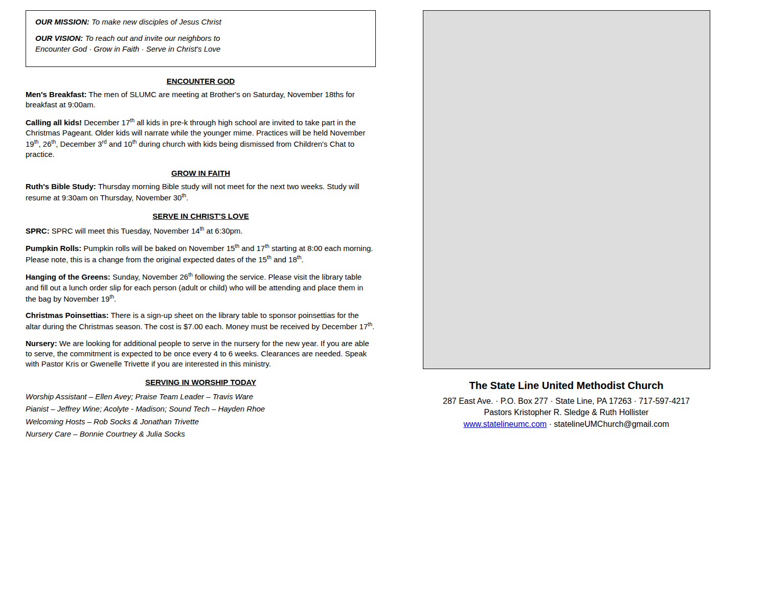OUR MISSION: To make new disciples of Jesus Christ
OUR VISION: To reach out and invite our neighbors to
Encounter God · Grow in Faith · Serve in Christ's Love
Encounter God
Men's Breakfast: The men of SLUMC are meeting at Brother's on Saturday, November 18ths for breakfast at 9:00am.
Calling all kids! December 17th all kids in pre-k through high school are invited to take part in the Christmas Pageant. Older kids will narrate while the younger mime. Practices will be held November 19th, 26th, December 3rd and 10th during church with kids being dismissed from Children's Chat to practice.
Grow in Faith
Ruth's Bible Study: Thursday morning Bible study will not meet for the next two weeks. Study will resume at 9:30am on Thursday, November 30th.
Serve in Christ's Love
SPRC: SPRC will meet this Tuesday, November 14th at 6:30pm.
Pumpkin Rolls: Pumpkin rolls will be baked on November 15th and 17th starting at 8:00 each morning. Please note, this is a change from the original expected dates of the 15th and 18th.
Hanging of the Greens: Sunday, November 26th following the service. Please visit the library table and fill out a lunch order slip for each person (adult or child) who will be attending and place them in the bag by November 19th.
Christmas Poinsettias: There is a sign-up sheet on the library table to sponsor poinsettias for the altar during the Christmas season. The cost is $7.00 each. Money must be received by December 17th.
Nursery: We are looking for additional people to serve in the nursery for the new year. If you are able to serve, the commitment is expected to be once every 4 to 6 weeks. Clearances are needed. Speak with Pastor Kris or Gwenelle Trivette if you are interested in this ministry.
Serving in Worship Today
Worship Assistant – Ellen Avey; Praise Team Leader – Travis Ware
Pianist – Jeffrey Wine; Acolyte - Madison; Sound Tech – Hayden Rhoe
Welcoming Hosts – Rob Socks & Jonathan Trivette
Nursery Care – Bonnie Courtney & Julia Socks
The State Line United Methodist Church
287 East Ave. · P.O. Box 277 · State Line, PA 17263 · 717-597-4217
Pastors Kristopher R. Sledge & Ruth Hollister
www.statelineumc.com · statelineUMChurch@gmail.com